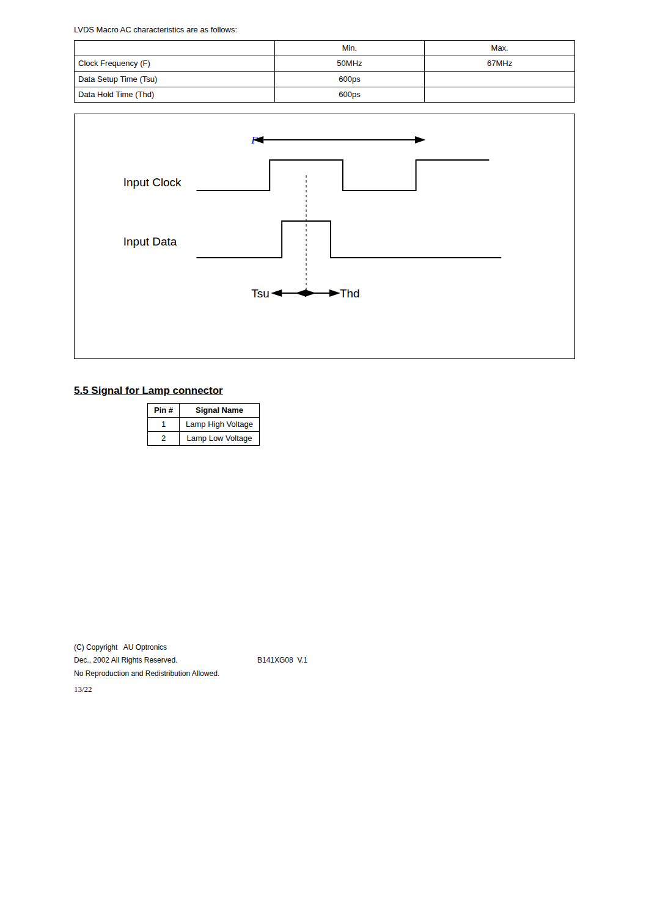LVDS Macro AC characteristics are as follows:
| | Min. | Max. |
| --- | --- | --- |
| Clock Frequency (F) | 50MHz | 67MHz |
| Data Setup Time (Tsu) | 600ps | |
| Data Hold Time (Thd) | 600ps | |
F Input Clock Input Data Tsu Thd
5.5 Signal for Lamp connector
| Pin # | Signal Name |
| --- | --- |
| 1 | Lamp High Voltage |
| 2 | Lamp Low Voltage |
(C) Copyright AU Optronics
Dec., 2002 All Rights Reserved.
B141XG08 V.1
No Reproduction and Redistribution Allowed.
13/22